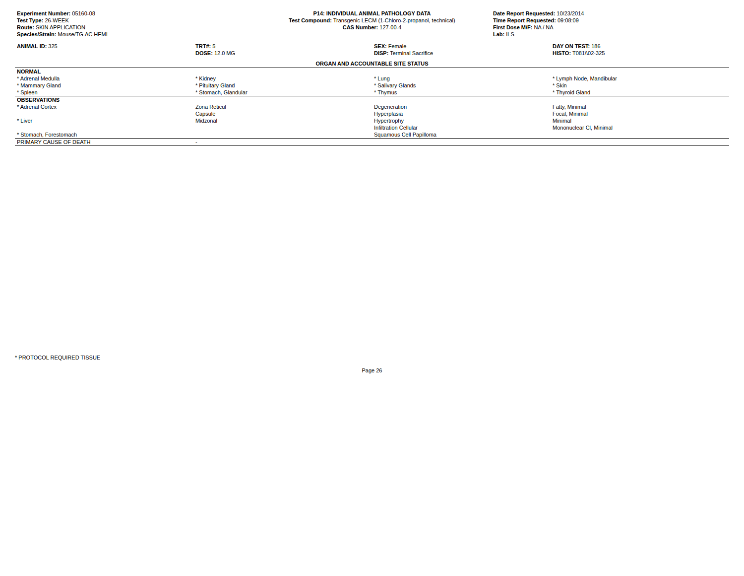| Experiment Number: 05160-08 | P14: INDIVIDUAL ANIMAL PATHOLOGY DATA | Date Report Requested: 10/23/2014 |
| Test Type: 26-WEEK | Test Compound: Transgenic LECM (1-Chloro-2-propanol, technical) | Time Report Requested: 09:08:09 |
| Route: SKIN APPLICATION | CAS Number: 127-00-4 | First Dose M/F: NA / NA |
| Species/Strain: Mouse/TG.AC HEMI | | Lab: ILS |
| ANIMAL ID: 325 | TRT#: 5 | SEX: Female | DAY ON TEST: 186 |
| | DOSE: 12.0 MG | DISP: Terminal Sacrifice | HISTO: T081\\02-325 |
| ORGAN AND ACCOUNTABLE SITE STATUS |
| NORMAL |
| * Adrenal Medulla | * Kidney | * Lung | * Lymph Node, Mandibular |
| * Mammary Gland | * Pituitary Gland | * Salivary Glands | * Skin |
| * Spleen | * Stomach, Glandular | * Thymus | * Thyroid Gland |
| OBSERVATIONS |
| * Adrenal Cortex | Zona Reticul | Degeneration | Fatty, Minimal |
| | Capsule | Hyperplasia | Focal, Minimal |
| * Liver | Midzonal | Hypertrophy | Minimal |
| | | Infiltration Cellular | Mononuclear Cl, Minimal |
| * Stomach, Forestomach | | Squamous Cell Papilloma | |
| PRIMARY CAUSE OF DEATH | - | | |
* PROTOCOL REQUIRED TISSUE
Page 26